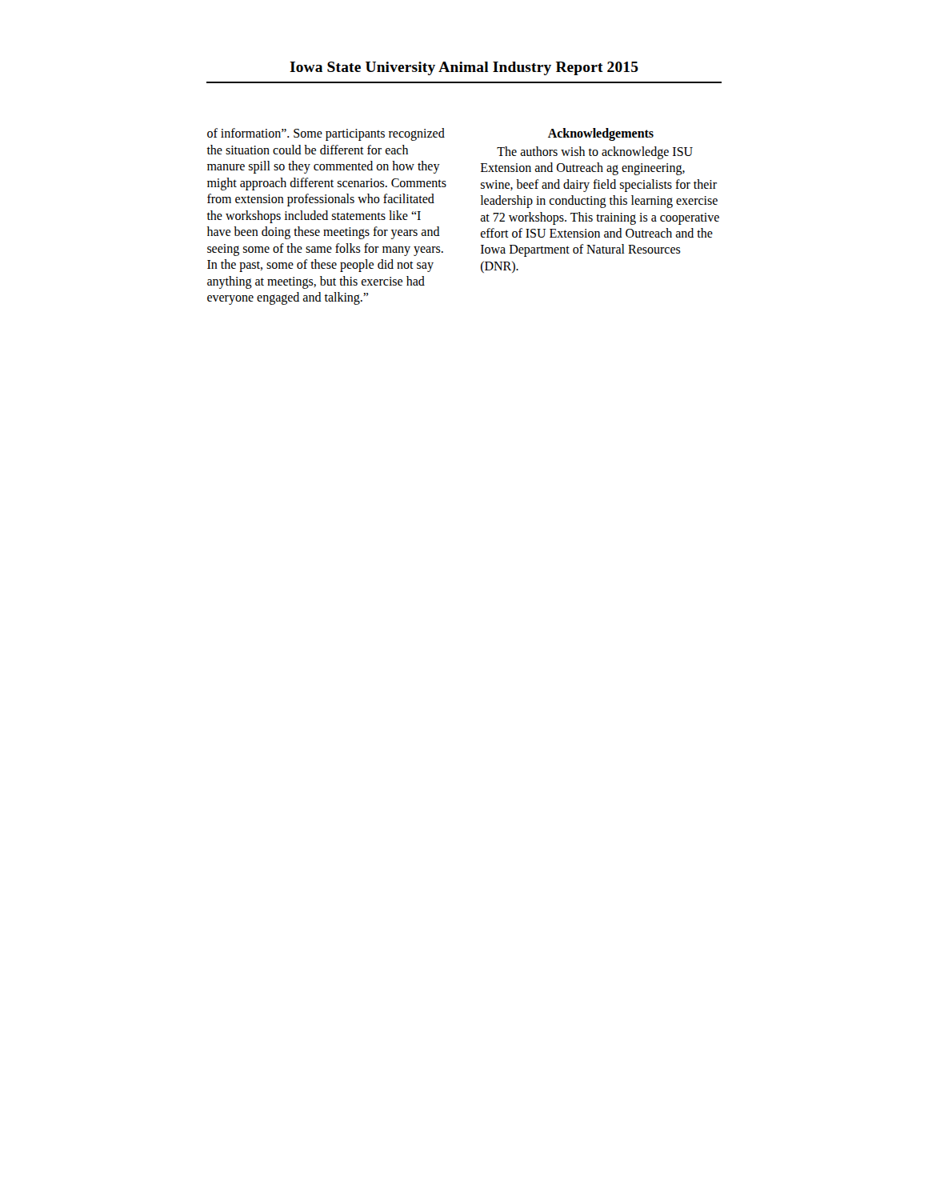Iowa State University Animal Industry Report 2015
of information”. Some participants recognized the situation could be different for each manure spill so they commented on how they might approach different scenarios. Comments from extension professionals who facilitated the workshops included statements like “I have been doing these meetings for years and seeing some of the same folks for many years. In the past, some of these people did not say anything at meetings, but this exercise had everyone engaged and talking.”
Acknowledgements
The authors wish to acknowledge ISU Extension and Outreach ag engineering, swine, beef and dairy field specialists for their leadership in conducting this learning exercise at 72 workshops. This training is a cooperative effort of ISU Extension and Outreach and the Iowa Department of Natural Resources (DNR).